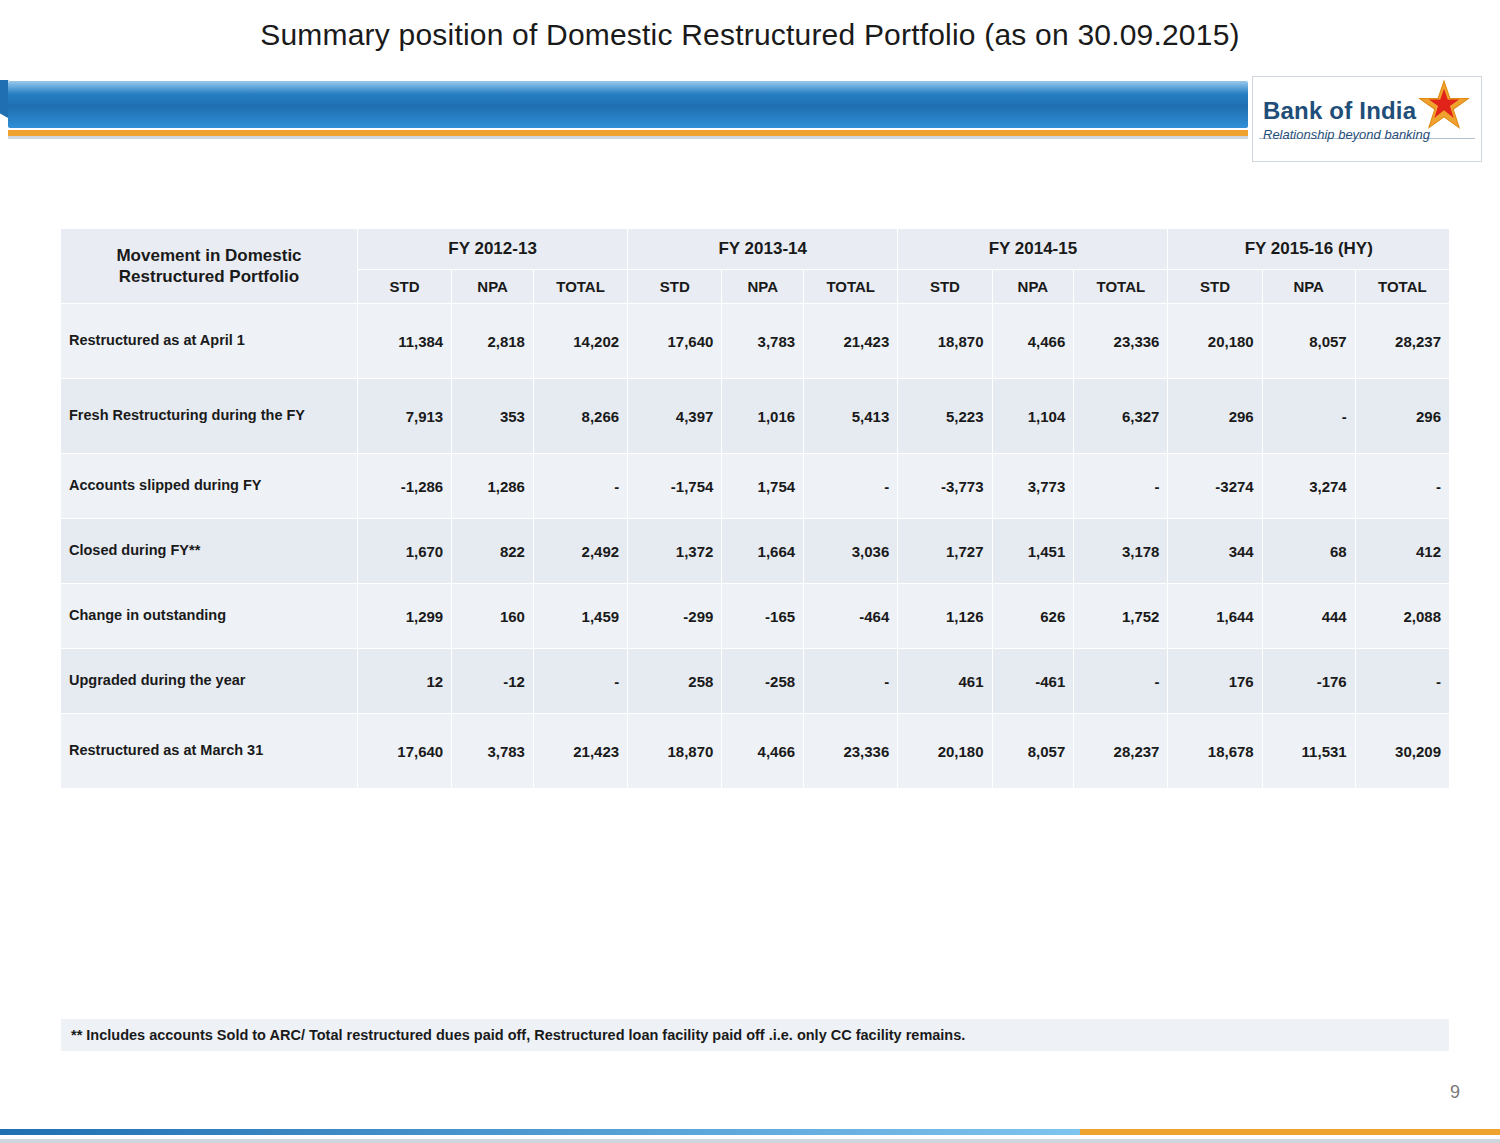Summary position of Domestic Restructured Portfolio (as on 30.09.2015)
Bank of India
Relationship beyond banking
Movement in Domestic Restructured Portfolio across financial years
| Movement in Domestic Restructured Portfolio | FY 2012-13 | FY 2013-14 | FY 2014-15 | FY 2015-16 (HY) |
| --- | --- | --- | --- | --- |
| STD | NPA | TOTAL | STD | NPA | TOTAL | STD | NPA | TOTAL | STD | NPA | TOTAL |
| Restructured as at April 1 | 11,384 | 2,818 | 14,202 | 17,640 | 3,783 | 21,423 | 18,870 | 4,466 | 23,336 | 20,180 | 8,057 | 28,237 |
| Fresh Restructuring during the FY | 7,913 | 353 | 8,266 | 4,397 | 1,016 | 5,413 | 5,223 | 1,104 | 6,327 | 296 | - | 296 |
| Accounts slipped during FY | -1,286 | 1,286 | - | -1,754 | 1,754 | - | -3,773 | 3,773 | - | -3274 | 3,274 | - |
| Closed during FY** | 1,670 | 822 | 2,492 | 1,372 | 1,664 | 3,036 | 1,727 | 1,451 | 3,178 | 344 | 68 | 412 |
| Change in outstanding | 1,299 | 160 | 1,459 | -299 | -165 | -464 | 1,126 | 626 | 1,752 | 1,644 | 444 | 2,088 |
| Upgraded during the year | 12 | -12 | - | 258 | -258 | - | 461 | -461 | - | 176 | -176 | - |
| Restructured as at March 31 | 17,640 | 3,783 | 21,423 | 18,870 | 4,466 | 23,336 | 20,180 | 8,057 | 28,237 | 18,678 | 11,531 | 30,209 |
** Includes accounts Sold to ARC/ Total restructured dues paid off, Restructured loan facility paid off .i.e. only CC facility remains.
9